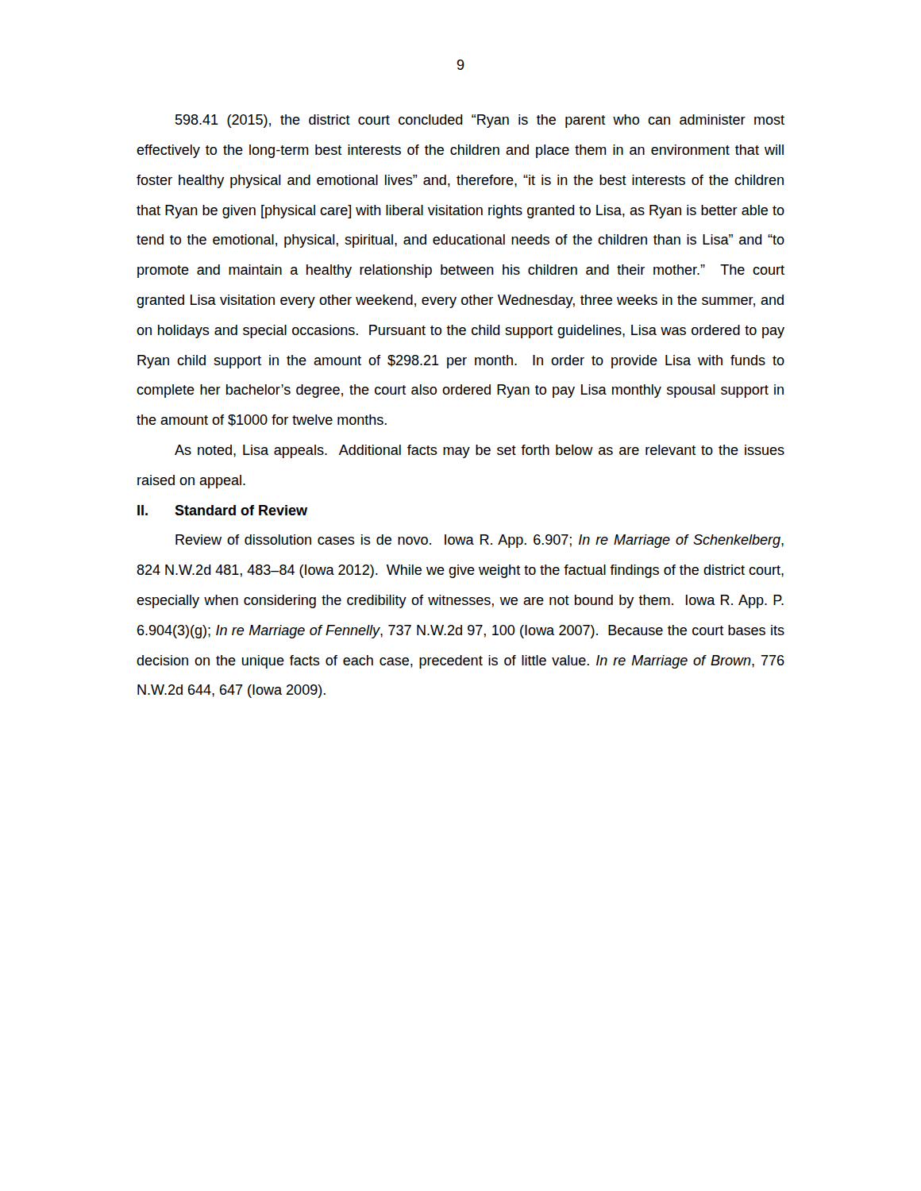9
598.41 (2015), the district court concluded “Ryan is the parent who can administer most effectively to the long-term best interests of the children and place them in an environment that will foster healthy physical and emotional lives” and, therefore, “it is in the best interests of the children that Ryan be given [physical care] with liberal visitation rights granted to Lisa, as Ryan is better able to tend to the emotional, physical, spiritual, and educational needs of the children than is Lisa” and “to promote and maintain a healthy relationship between his children and their mother.” The court granted Lisa visitation every other weekend, every other Wednesday, three weeks in the summer, and on holidays and special occasions. Pursuant to the child support guidelines, Lisa was ordered to pay Ryan child support in the amount of $298.21 per month. In order to provide Lisa with funds to complete her bachelor’s degree, the court also ordered Ryan to pay Lisa monthly spousal support in the amount of $1000 for twelve months.
As noted, Lisa appeals. Additional facts may be set forth below as are relevant to the issues raised on appeal.
II. Standard of Review
Review of dissolution cases is de novo. Iowa R. App. 6.907; In re Marriage of Schenkelberg, 824 N.W.2d 481, 483–84 (Iowa 2012). While we give weight to the factual findings of the district court, especially when considering the credibility of witnesses, we are not bound by them. Iowa R. App. P. 6.904(3)(g); In re Marriage of Fennelly, 737 N.W.2d 97, 100 (Iowa 2007). Because the court bases its decision on the unique facts of each case, precedent is of little value. In re Marriage of Brown, 776 N.W.2d 644, 647 (Iowa 2009).